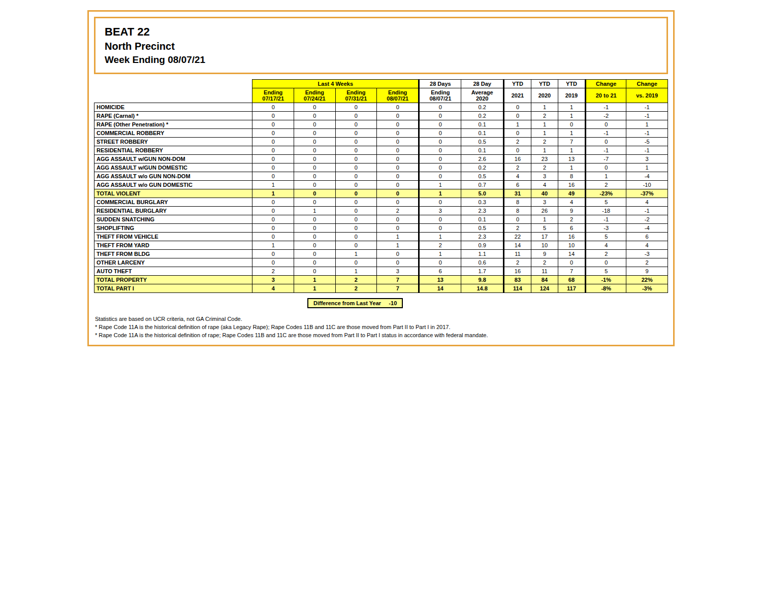BEAT 22
North Precinct
Week Ending 08/07/21
| | Last 4 Weeks | 28 Days | 28 Day | YTD | YTD | YTD | Change | Change |
| --- | --- | --- | --- | --- | --- | --- | --- | --- |
| Ending 07/17/21 | Ending 07/24/21 | Ending 07/31/21 | Ending 08/07/21 | Ending 08/07/21 | Average 2020 | 2021 | 2020 | 2019 | 20 to 21 | vs. 2019 |
| HOMICIDE | 0 | 0 | 0 | 0 | 0 | 0.2 | 0 | 1 | 1 | -1 | -1 |
| RAPE (Carnal) * | 0 | 0 | 0 | 0 | 0 | 0.2 | 0 | 2 | 1 | -2 | -1 |
| RAPE (Other Penetration) * | 0 | 0 | 0 | 0 | 0 | 0.1 | 1 | 1 | 0 | 0 | 1 |
| COMMERCIAL ROBBERY | 0 | 0 | 0 | 0 | 0 | 0.1 | 0 | 1 | 1 | -1 | -1 |
| STREET ROBBERY | 0 | 0 | 0 | 0 | 0 | 0.5 | 2 | 2 | 7 | 0 | -5 |
| RESIDENTIAL ROBBERY | 0 | 0 | 0 | 0 | 0 | 0.1 | 0 | 1 | 1 | -1 | -1 |
| AGG ASSAULT w/GUN NON-DOM | 0 | 0 | 0 | 0 | 0 | 2.6 | 16 | 23 | 13 | -7 | 3 |
| AGG ASSAULT w/GUN DOMESTIC | 0 | 0 | 0 | 0 | 0 | 0.2 | 2 | 2 | 1 | 0 | 1 |
| AGG ASSAULT w/o GUN NON-DOM | 0 | 0 | 0 | 0 | 0 | 0.5 | 4 | 3 | 8 | 1 | -4 |
| AGG ASSAULT w/o GUN DOMESTIC | 1 | 0 | 0 | 0 | 1 | 0.7 | 6 | 4 | 16 | 2 | -10 |
| TOTAL VIOLENT | 1 | 0 | 0 | 0 | 1 | 5.0 | 31 | 40 | 49 | -23% | -37% |
| COMMERCIAL BURGLARY | 0 | 0 | 0 | 0 | 0 | 0.3 | 8 | 3 | 4 | 5 | 4 |
| RESIDENTIAL BURGLARY | 0 | 1 | 0 | 2 | 3 | 2.3 | 8 | 26 | 9 | -18 | -1 |
| SUDDEN SNATCHING | 0 | 0 | 0 | 0 | 0 | 0.1 | 0 | 1 | 2 | -1 | -2 |
| SHOPLIFTING | 0 | 0 | 0 | 0 | 0 | 0.5 | 2 | 5 | 6 | -3 | -4 |
| THEFT FROM VEHICLE | 0 | 0 | 0 | 1 | 1 | 2.3 | 22 | 17 | 16 | 5 | 6 |
| THEFT FROM YARD | 1 | 0 | 0 | 1 | 2 | 0.9 | 14 | 10 | 10 | 4 | 4 |
| THEFT FROM BLDG | 0 | 0 | 1 | 0 | 1 | 1.1 | 11 | 9 | 14 | 2 | -3 |
| OTHER LARCENY | 0 | 0 | 0 | 0 | 0 | 0.6 | 2 | 2 | 0 | 0 | 2 |
| AUTO THEFT | 2 | 0 | 1 | 3 | 6 | 1.7 | 16 | 11 | 7 | 5 | 9 |
| TOTAL PROPERTY | 3 | 1 | 2 | 7 | 13 | 9.8 | 83 | 84 | 68 | -1% | 22% |
| TOTAL PART I | 4 | 1 | 2 | 7 | 14 | 14.8 | 114 | 124 | 117 | -8% | -3% |
Difference from Last Year -10
Statistics are based on UCR criteria, not GA Criminal Code.
* Rape Code 11A is the historical definition of rape (aka Legacy Rape); Rape Codes 11B and 11C are those moved from Part II to Part I in 2017.
* Rape Code 11A is the historical definition of rape; Rape Codes 11B and 11C are those moved from Part II to Part I status in accordance with federal mandate.